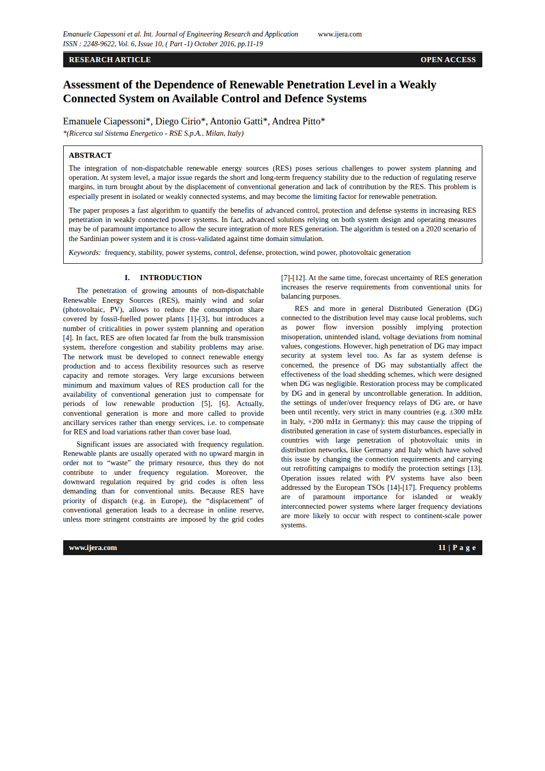Emanuele Ciapessoni et al. Int. Journal of Engineering Research and Application www.ijera.com
ISSN : 2248-9622, Vol. 6, Issue 10, ( Part -1) October 2016, pp.11-19
Research Article Open Access
Assessment of the Dependence of Renewable Penetration Level in a Weakly Connected System on Available Control and Defence Systems
Emanuele Ciapessoni*, Diego Cirio*, Antonio Gatti*, Andrea Pitto*
*(Ricerca sul Sistema Energetico - RSE S.p.A., Milan, Italy)
ABSTRACT
The integration of non-dispatchable renewable energy sources (RES) poses serious challenges to power system planning and operation. At system level, a major issue regards the short and long-term frequency stability due to the reduction of regulating reserve margins, in turn brought about by the displacement of conventional generation and lack of contribution by the RES. This problem is especially present in isolated or weakly connected systems, and may become the limiting factor for renewable penetration.
The paper proposes a fast algorithm to quantify the benefits of advanced control, protection and defense systems in increasing RES penetration in weakly connected power systems. In fact, advanced solutions relying on both system design and operating measures may be of paramount importance to allow the secure integration of more RES generation. The algorithm is tested on a 2020 scenario of the Sardinian power system and it is cross-validated against time domain simulation.
Keywords: frequency, stability, power systems, control, defense, protection, wind power, photovoltaic generation
I. Introduction
The penetration of growing amounts of non-dispatchable Renewable Energy Sources (RES), mainly wind and solar (photovoltaic, PV), allows to reduce the consumption share covered by fossil-fuelled power plants [1]-[3], but introduces a number of criticalities in power system planning and operation [4]. In fact, RES are often located far from the bulk transmission system, therefore congestion and stability problems may arise. The network must be developed to connect renewable energy production and to access flexibility resources such as reserve capacity and remote storages. Very large excursions between minimum and maximum values of RES production call for the availability of conventional generation just to compensate for periods of low renewable production [5], [6]. Actually, conventional generation is more and more called to provide ancillary services rather than energy services, i.e. to compensate for RES and load variations rather than cover base load.
Significant issues are associated with frequency regulation. Renewable plants are usually operated with no upward margin in order not to “waste” the primary resource, thus they do not contribute to under frequency regulation. Moreover, the downward regulation required by grid codes is often less demanding than for conventional units. Because RES have priority of dispatch (e.g. in Europe), the “displacement” of conventional generation leads to a decrease in online reserve, unless more stringent constraints are imposed by the grid codes [7]-[12]. At the same time, forecast uncertainty of RES generation increases the reserve requirements from conventional units for balancing purposes.
RES and more in general Distributed Generation (DG) connected to the distribution level may cause local problems, such as power flow inversion possibly implying protection misoperation, unintended island, voltage deviations from nominal values, congestions. However, high penetration of DG may impact security at system level too. As far as system defense is concerned, the presence of DG may substantially affect the effectiveness of the load shedding schemes, which were designed when DG was negligible. Restoration process may be complicated by DG and in general by uncontrollable generation. In addition, the settings of under/over frequency relays of DG are, or have been until recently, very strict in many countries (e.g. ±300 mHz in Italy, +200 mHz in Germany): this may cause the tripping of distributed generation in case of system disturbances, especially in countries with large penetration of photovoltaic units in distribution networks, like Germany and Italy which have solved this issue by changing the connection requirements and carrying out retrofitting campaigns to modify the protection settings [13]. Operation issues related with PV systems have also been addressed by the European TSOs [14]-[17]. Frequency problems are of paramount importance for islanded or weakly interconnected power systems where larger frequency deviations are more likely to occur with respect to continent-scale power systems.
www.ijera.com 11 | P a g e